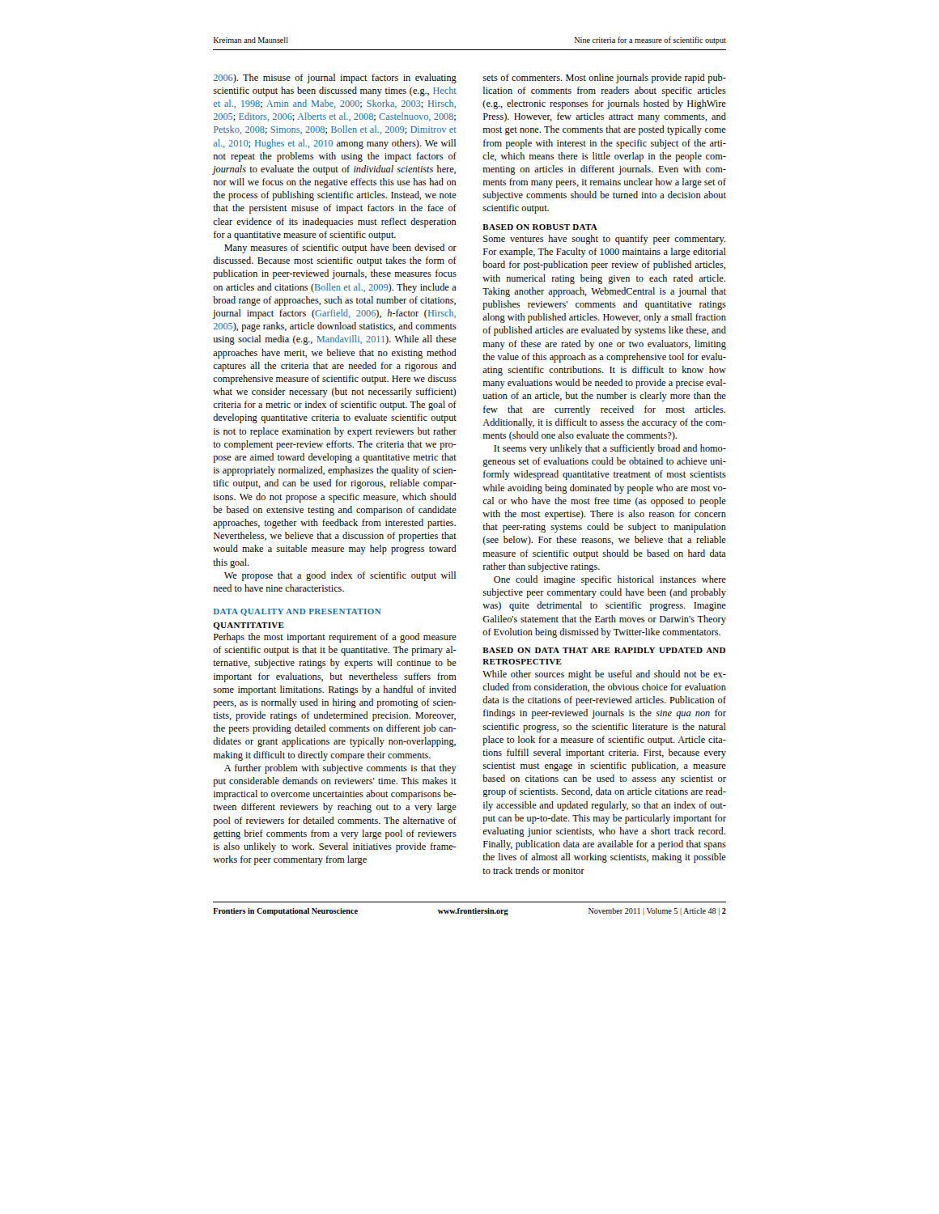Kreiman and Maunsell
Nine criteria for a measure of scientific output
2006). The misuse of journal impact factors in evaluating scientific output has been discussed many times (e.g., Hecht et al., 1998; Amin and Mabe, 2000; Skorka, 2003; Hirsch, 2005; Editors, 2006; Alberts et al., 2008; Castelnuovo, 2008; Petsko, 2008; Simons, 2008; Bollen et al., 2009; Dimitrov et al., 2010; Hughes et al., 2010 among many others). We will not repeat the problems with using the impact factors of journals to evaluate the output of individual scientists here, nor will we focus on the negative effects this use has had on the process of publishing scientific articles. Instead, we note that the persistent misuse of impact factors in the face of clear evidence of its inadequacies must reflect desperation for a quantitative measure of scientific output.
Many measures of scientific output have been devised or discussed. Because most scientific output takes the form of publication in peer-reviewed journals, these measures focus on articles and citations (Bollen et al., 2009). They include a broad range of approaches, such as total number of citations, journal impact factors (Garfield, 2006), h-factor (Hirsch, 2005), page ranks, article download statistics, and comments using social media (e.g., Mandavilli, 2011). While all these approaches have merit, we believe that no existing method captures all the criteria that are needed for a rigorous and comprehensive measure of scientific output. Here we discuss what we consider necessary (but not necessarily sufficient) criteria for a metric or index of scientific output. The goal of developing quantitative criteria to evaluate scientific output is not to replace examination by expert reviewers but rather to complement peer-review efforts. The criteria that we propose are aimed toward developing a quantitative metric that is appropriately normalized, emphasizes the quality of scientific output, and can be used for rigorous, reliable comparisons. We do not propose a specific measure, which should be based on extensive testing and comparison of candidate approaches, together with feedback from interested parties. Nevertheless, we believe that a discussion of properties that would make a suitable measure may help progress toward this goal.
We propose that a good index of scientific output will need to have nine characteristics.
Data quality and presentation
Quantitative
Perhaps the most important requirement of a good measure of scientific output is that it be quantitative. The primary alternative, subjective ratings by experts will continue to be important for evaluations, but nevertheless suffers from some important limitations. Ratings by a handful of invited peers, as is normally used in hiring and promoting of scientists, provide ratings of undetermined precision. Moreover, the peers providing detailed comments on different job candidates or grant applications are typically non-overlapping, making it difficult to directly compare their comments.
A further problem with subjective comments is that they put considerable demands on reviewers' time. This makes it impractical to overcome uncertainties about comparisons between different reviewers by reaching out to a very large pool of reviewers for detailed comments. The alternative of getting brief comments from a very large pool of reviewers is also unlikely to work. Several initiatives provide frameworks for peer commentary from large
sets of commenters. Most online journals provide rapid publication of comments from readers about specific articles (e.g., electronic responses for journals hosted by HighWire Press). However, few articles attract many comments, and most get none. The comments that are posted typically come from people with interest in the specific subject of the article, which means there is little overlap in the people commenting on articles in different journals. Even with comments from many peers, it remains unclear how a large set of subjective comments should be turned into a decision about scientific output.
Based on robust data
Some ventures have sought to quantify peer commentary. For example, The Faculty of 1000 maintains a large editorial board for post-publication peer review of published articles, with numerical rating being given to each rated article. Taking another approach, WebmedCentral is a journal that publishes reviewers' comments and quantitative ratings along with published articles. However, only a small fraction of published articles are evaluated by systems like these, and many of these are rated by one or two evaluators, limiting the value of this approach as a comprehensive tool for evaluating scientific contributions. It is difficult to know how many evaluations would be needed to provide a precise evaluation of an article, but the number is clearly more than the few that are currently received for most articles. Additionally, it is difficult to assess the accuracy of the comments (should one also evaluate the comments?).
It seems very unlikely that a sufficiently broad and homogeneous set of evaluations could be obtained to achieve uniformly widespread quantitative treatment of most scientists while avoiding being dominated by people who are most vocal or who have the most free time (as opposed to people with the most expertise). There is also reason for concern that peer-rating systems could be subject to manipulation (see below). For these reasons, we believe that a reliable measure of scientific output should be based on hard data rather than subjective ratings.
One could imagine specific historical instances where subjective peer commentary could have been (and probably was) quite detrimental to scientific progress. Imagine Galileo's statement that the Earth moves or Darwin's Theory of Evolution being dismissed by Twitter-like commentators.
Based on data that are rapidly updated and retrospective
While other sources might be useful and should not be excluded from consideration, the obvious choice for evaluation data is the citations of peer-reviewed articles. Publication of findings in peer-reviewed journals is the sine qua non for scientific progress, so the scientific literature is the natural place to look for a measure of scientific output. Article citations fulfill several important criteria. First, because every scientist must engage in scientific publication, a measure based on citations can be used to assess any scientist or group of scientists. Second, data on article citations are readily accessible and updated regularly, so that an index of output can be up-to-date. This may be particularly important for evaluating junior scientists, who have a short track record. Finally, publication data are available for a period that spans the lives of almost all working scientists, making it possible to track trends or monitor
Frontiers in Computational Neuroscience
www.frontiersin.org
November 2011 | Volume 5 | Article 48 | 2